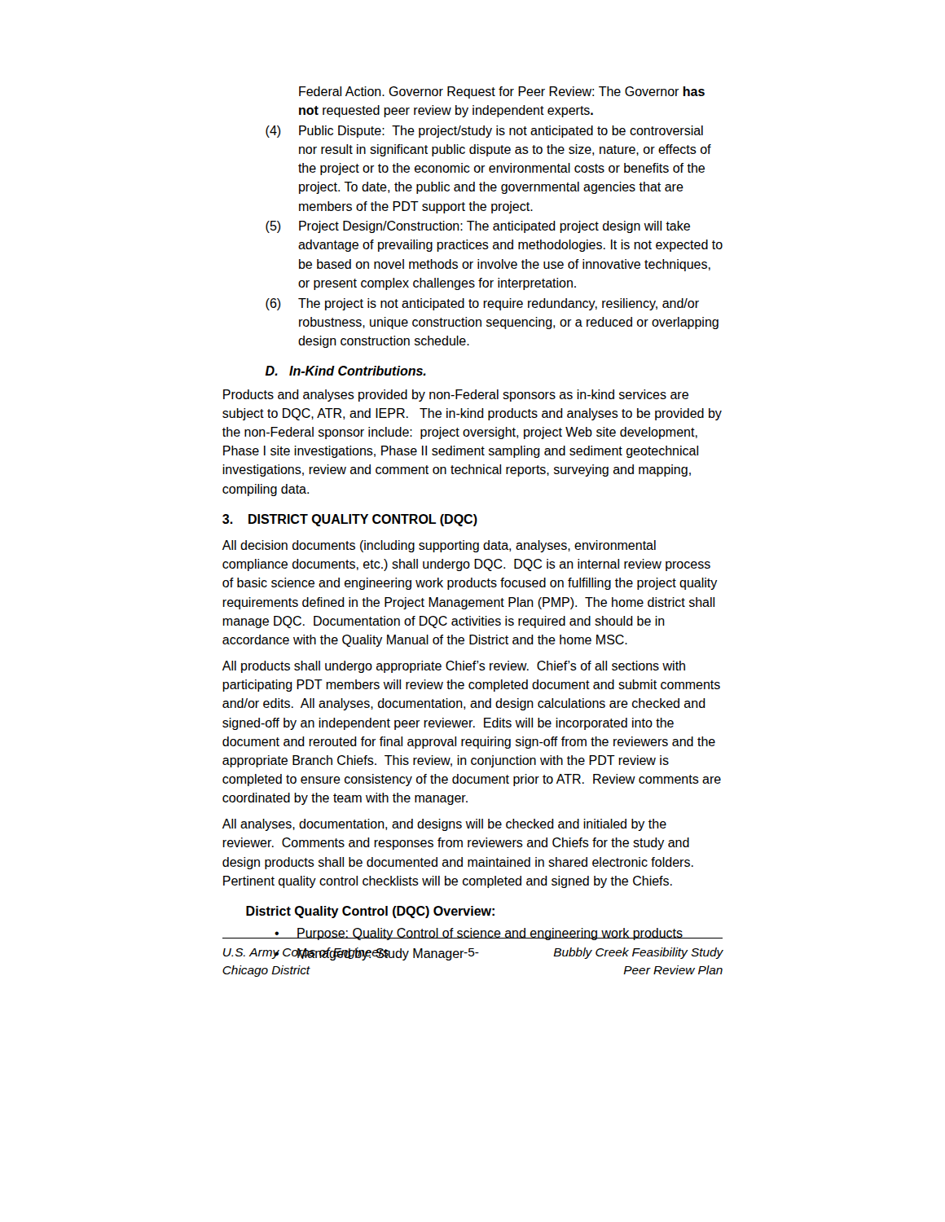Federal Action. Governor Request for Peer Review: The Governor has not requested peer review by independent experts.
(4) Public Dispute: The project/study is not anticipated to be controversial nor result in significant public dispute as to the size, nature, or effects of the project or to the economic or environmental costs or benefits of the project. To date, the public and the governmental agencies that are members of the PDT support the project.
(5) Project Design/Construction: The anticipated project design will take advantage of prevailing practices and methodologies. It is not expected to be based on novel methods or involve the use of innovative techniques, or present complex challenges for interpretation.
(6) The project is not anticipated to require redundancy, resiliency, and/or robustness, unique construction sequencing, or a reduced or overlapping design construction schedule.
D. In-Kind Contributions.
Products and analyses provided by non-Federal sponsors as in-kind services are subject to DQC, ATR, and IEPR. The in-kind products and analyses to be provided by the non-Federal sponsor include: project oversight, project Web site development, Phase I site investigations, Phase II sediment sampling and sediment geotechnical investigations, review and comment on technical reports, surveying and mapping, compiling data.
3. DISTRICT QUALITY CONTROL (DQC)
All decision documents (including supporting data, analyses, environmental compliance documents, etc.) shall undergo DQC. DQC is an internal review process of basic science and engineering work products focused on fulfilling the project quality requirements defined in the Project Management Plan (PMP). The home district shall manage DQC. Documentation of DQC activities is required and should be in accordance with the Quality Manual of the District and the home MSC.
All products shall undergo appropriate Chief’s review. Chief’s of all sections with participating PDT members will review the completed document and submit comments and/or edits. All analyses, documentation, and design calculations are checked and signed-off by an independent peer reviewer. Edits will be incorporated into the document and rerouted for final approval requiring sign-off from the reviewers and the appropriate Branch Chiefs. This review, in conjunction with the PDT review is completed to ensure consistency of the document prior to ATR. Review comments are coordinated by the team with the manager.
All analyses, documentation, and designs will be checked and initialed by the reviewer. Comments and responses from reviewers and Chiefs for the study and design products shall be documented and maintained in shared electronic folders. Pertinent quality control checklists will be completed and signed by the Chiefs.
District Quality Control (DQC) Overview:
Purpose: Quality Control of science and engineering work products
Managed by: Study Manager
U.S. Army Corps of Engineers Chicago District
-5-
Bubbly Creek Feasibility Study Peer Review Plan